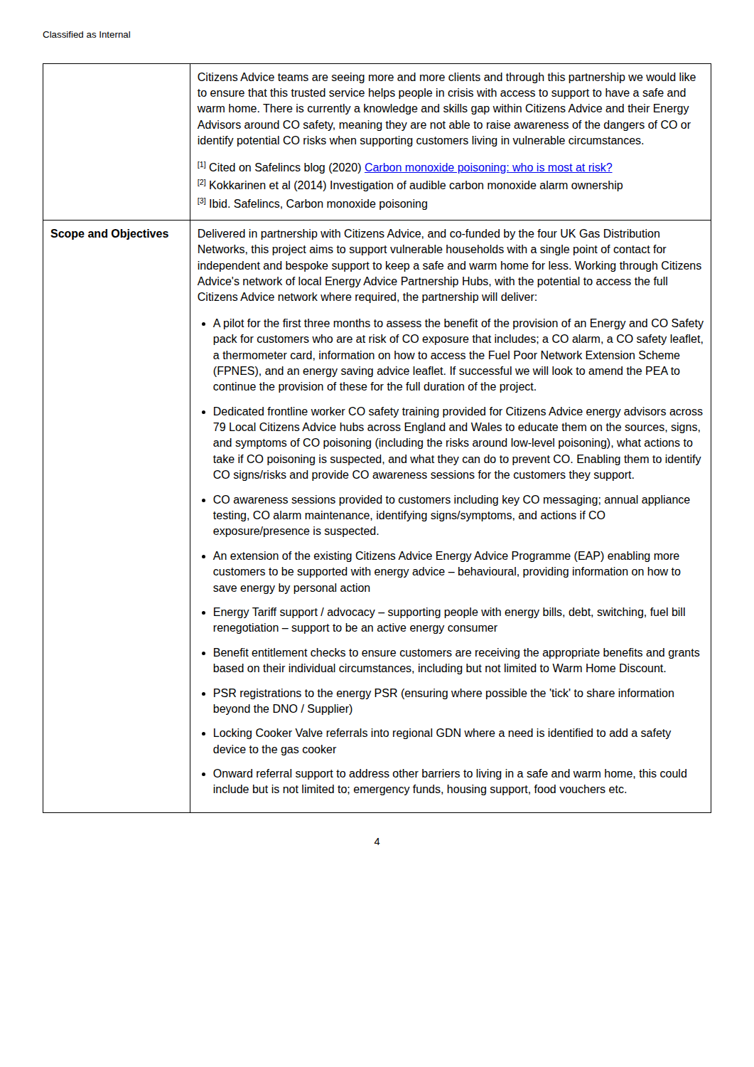Classified as Internal
| | Citizens Advice teams are seeing more and more clients and through this partnership we would like to ensure that this trusted service helps people in crisis with access to support to have a safe and warm home. There is currently a knowledge and skills gap within Citizens Advice and their Energy Advisors around CO safety, meaning they are not able to raise awareness of the dangers of CO or identify potential CO risks when supporting customers living in vulnerable circumstances. [1] Cited on Safelincs blog (2020) Carbon monoxide poisoning: who is most at risk? [2] Kokkarinen et al (2014) Investigation of audible carbon monoxide alarm ownership [3] Ibid. Safelincs, Carbon monoxide poisoning |
| Scope and Objectives | Delivered in partnership with Citizens Advice, and co-funded by the four UK Gas Distribution Networks, this project aims to support vulnerable households with a single point of contact for independent and bespoke support to keep a safe and warm home for less. Working through Citizens Advice's network of local Energy Advice Partnership Hubs, with the potential to access the full Citizens Advice network where required, the partnership will deliver: A pilot for the first three months to assess the benefit of the provision of an Energy and CO Safety pack for customers who are at risk of CO exposure that includes; a CO alarm, a CO safety leaflet, a thermometer card, information on how to access the Fuel Poor Network Extension Scheme (FPNES), and an energy saving advice leaflet. If successful we will look to amend the PEA to continue the provision of these for the full duration of the project. Dedicated frontline worker CO safety training provided for Citizens Advice energy advisors across 79 Local Citizens Advice hubs across England and Wales to educate them on the sources, signs, and symptoms of CO poisoning (including the risks around low-level poisoning), what actions to take if CO poisoning is suspected, and what they can do to prevent CO. Enabling them to identify CO signs/risks and provide CO awareness sessions for the customers they support. CO awareness sessions provided to customers including key CO messaging; annual appliance testing, CO alarm maintenance, identifying signs/symptoms, and actions if CO exposure/presence is suspected. An extension of the existing Citizens Advice Energy Advice Programme (EAP) enabling more customers to be supported with energy advice – behavioural, providing information on how to save energy by personal action Energy Tariff support / advocacy – supporting people with energy bills, debt, switching, fuel bill renegotiation – support to be an active energy consumer Benefit entitlement checks to ensure customers are receiving the appropriate benefits and grants based on their individual circumstances, including but not limited to Warm Home Discount. PSR registrations to the energy PSR (ensuring where possible the 'tick' to share information beyond the DNO / Supplier) Locking Cooker Valve referrals into regional GDN where a need is identified to add a safety device to the gas cooker Onward referral support to address other barriers to living in a safe and warm home, this could include but is not limited to; emergency funds, housing support, food vouchers etc. |
4